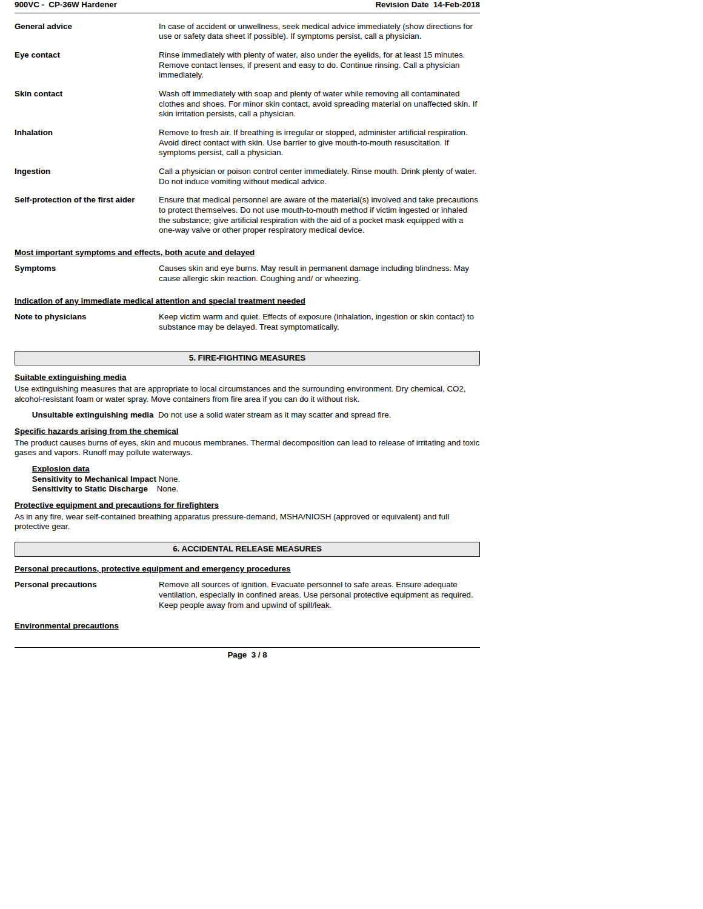900VC - CP-36W Hardener
Revision Date 14-Feb-2018
| General advice | In case of accident or unwellness, seek medical advice immediately (show directions for use or safety data sheet if possible). If symptoms persist, call a physician. |
| Eye contact | Rinse immediately with plenty of water, also under the eyelids, for at least 15 minutes. Remove contact lenses, if present and easy to do. Continue rinsing. Call a physician immediately. |
| Skin contact | Wash off immediately with soap and plenty of water while removing all contaminated clothes and shoes. For minor skin contact, avoid spreading material on unaffected skin. If skin irritation persists, call a physician. |
| Inhalation | Remove to fresh air. If breathing is irregular or stopped, administer artificial respiration. Avoid direct contact with skin. Use barrier to give mouth-to-mouth resuscitation. If symptoms persist, call a physician. |
| Ingestion | Call a physician or poison control center immediately. Rinse mouth. Drink plenty of water. Do not induce vomiting without medical advice. |
| Self-protection of the first aider | Ensure that medical personnel are aware of the material(s) involved and take precautions to protect themselves. Do not use mouth-to-mouth method if victim ingested or inhaled the substance; give artificial respiration with the aid of a pocket mask equipped with a one-way valve or other proper respiratory medical device. |
Most important symptoms and effects, both acute and delayed
| Symptoms | Causes skin and eye burns. May result in permanent damage including blindness. May cause allergic skin reaction. Coughing and/ or wheezing. |
Indication of any immediate medical attention and special treatment needed
| Note to physicians | Keep victim warm and quiet. Effects of exposure (inhalation, ingestion or skin contact) to substance may be delayed. Treat symptomatically. |
5. FIRE-FIGHTING MEASURES
Suitable extinguishing media
Use extinguishing measures that are appropriate to local circumstances and the surrounding environment. Dry chemical, CO2, alcohol-resistant foam or water spray. Move containers from fire area if you can do it without risk.
Unsuitable extinguishing media Do not use a solid water stream as it may scatter and spread fire.
Specific hazards arising from the chemical
The product causes burns of eyes, skin and mucous membranes. Thermal decomposition can lead to release of irritating and toxic gases and vapors. Runoff may pollute waterways.
Explosion data
Sensitivity to Mechanical Impact None.
Sensitivity to Static Discharge None.
Protective equipment and precautions for firefighters
As in any fire, wear self-contained breathing apparatus pressure-demand, MSHA/NIOSH (approved or equivalent) and full protective gear.
6. ACCIDENTAL RELEASE MEASURES
Personal precautions, protective equipment and emergency procedures
| Personal precautions | Remove all sources of ignition. Evacuate personnel to safe areas. Ensure adequate ventilation, especially in confined areas. Use personal protective equipment as required. Keep people away from and upwind of spill/leak. |
Environmental precautions
Page 3 / 8